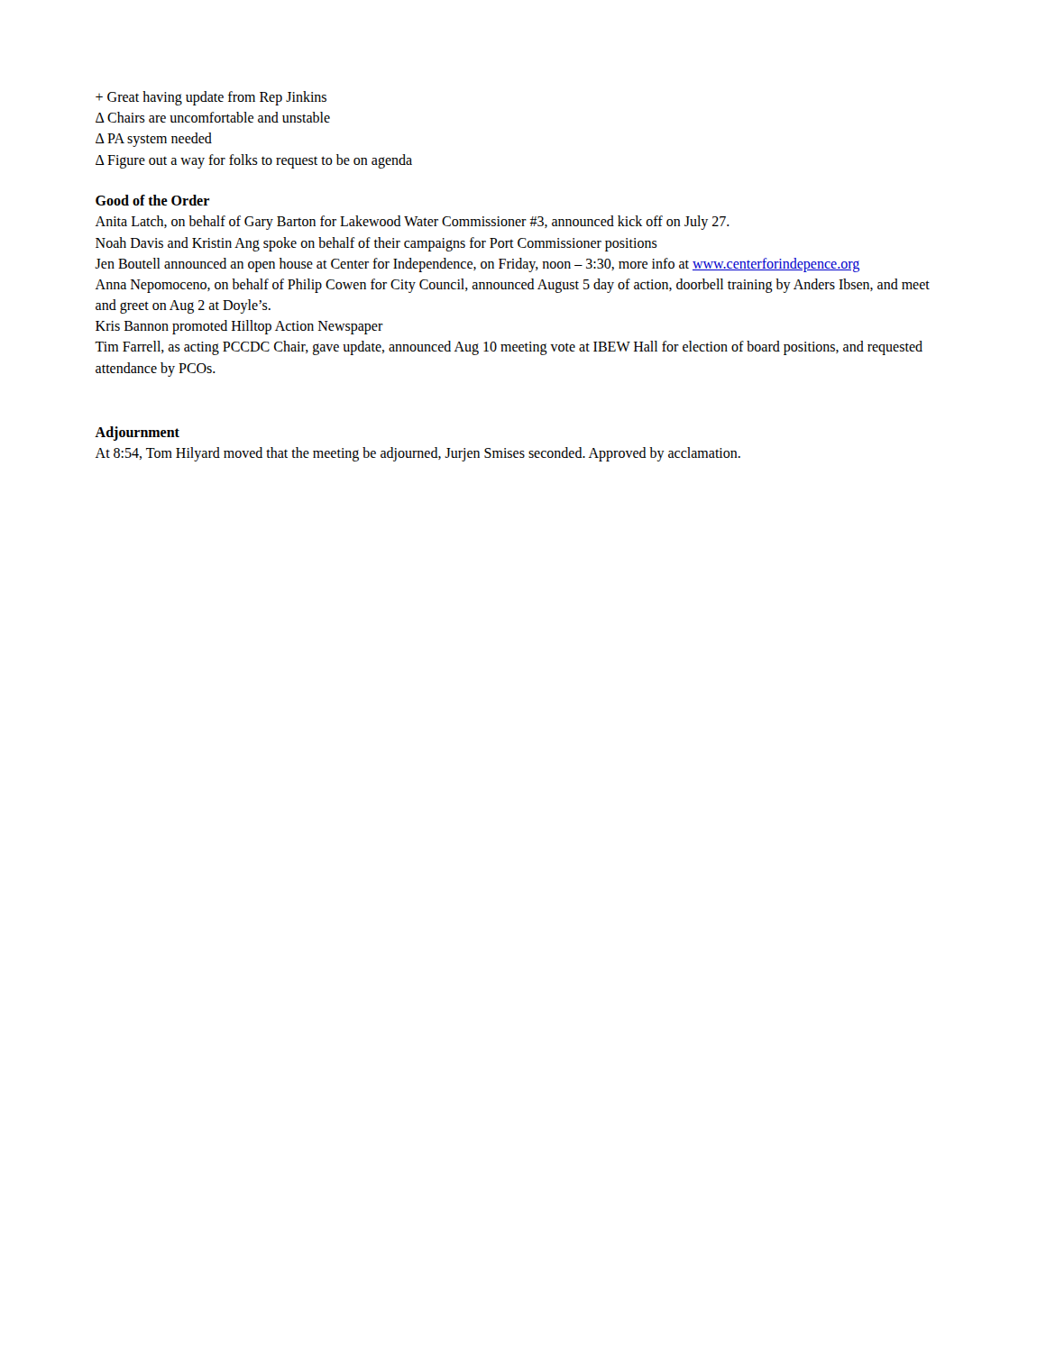+ Great having update from Rep Jinkins
Δ Chairs are uncomfortable and unstable
Δ PA system needed
Δ Figure out a way for folks to request to be on agenda
Good of the Order
Anita Latch, on behalf of Gary Barton for Lakewood Water Commissioner #3, announced kick off on July 27.
Noah Davis and Kristin Ang spoke on behalf of their campaigns for Port Commissioner positions
Jen Boutell announced an open house at Center for Independence, on Friday, noon – 3:30, more info at www.centerforindepence.org
Anna Nepomoceno, on behalf of Philip Cowen for City Council, announced August 5 day of action, doorbell training by Anders Ibsen, and meet and greet on Aug 2 at Doyle’s.
Kris Bannon promoted Hilltop Action Newspaper
Tim Farrell, as acting PCCDC Chair, gave update, announced Aug 10 meeting vote at IBEW Hall for election of board positions, and requested attendance by PCOs.
Adjournment
At 8:54, Tom Hilyard moved that the meeting be adjourned, Jurjen Smises seconded. Approved by acclamation.